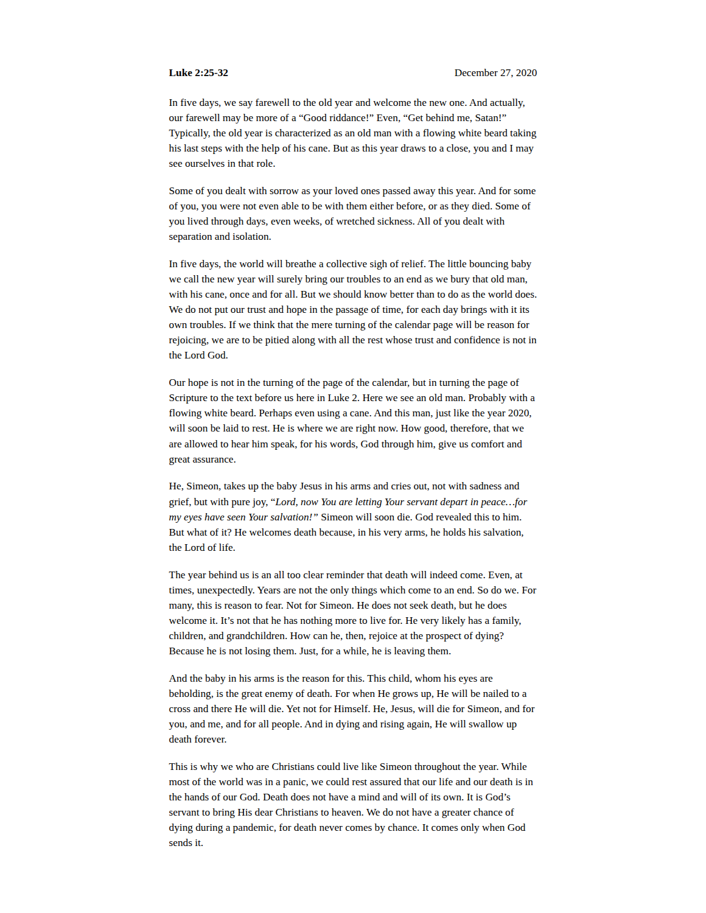Luke 2:25-32 December 27, 2020
In five days, we say farewell to the old year and welcome the new one. And actually, our farewell may be more of a “Good riddance!” Even, “Get behind me, Satan!” Typically, the old year is characterized as an old man with a flowing white beard taking his last steps with the help of his cane. But as this year draws to a close, you and I may see ourselves in that role.
Some of you dealt with sorrow as your loved ones passed away this year. And for some of you, you were not even able to be with them either before, or as they died. Some of you lived through days, even weeks, of wretched sickness. All of you dealt with separation and isolation.
In five days, the world will breathe a collective sigh of relief. The little bouncing baby we call the new year will surely bring our troubles to an end as we bury that old man, with his cane, once and for all. But we should know better than to do as the world does. We do not put our trust and hope in the passage of time, for each day brings with it its own troubles. If we think that the mere turning of the calendar page will be reason for rejoicing, we are to be pitied along with all the rest whose trust and confidence is not in the Lord God.
Our hope is not in the turning of the page of the calendar, but in turning the page of Scripture to the text before us here in Luke 2. Here we see an old man. Probably with a flowing white beard. Perhaps even using a cane. And this man, just like the year 2020, will soon be laid to rest. He is where we are right now. How good, therefore, that we are allowed to hear him speak, for his words, God through him, give us comfort and great assurance.
He, Simeon, takes up the baby Jesus in his arms and cries out, not with sadness and grief, but with pure joy, “Lord, now You are letting Your servant depart in peace…for my eyes have seen Your salvation!” Simeon will soon die. God revealed this to him. But what of it? He welcomes death because, in his very arms, he holds his salvation, the Lord of life.
The year behind us is an all too clear reminder that death will indeed come. Even, at times, unexpectedly. Years are not the only things which come to an end. So do we. For many, this is reason to fear. Not for Simeon. He does not seek death, but he does welcome it. It’s not that he has nothing more to live for. He very likely has a family, children, and grandchildren. How can he, then, rejoice at the prospect of dying? Because he is not losing them. Just, for a while, he is leaving them.
And the baby in his arms is the reason for this. This child, whom his eyes are beholding, is the great enemy of death. For when He grows up, He will be nailed to a cross and there He will die. Yet not for Himself. He, Jesus, will die for Simeon, and for you, and me, and for all people. And in dying and rising again, He will swallow up death forever.
This is why we who are Christians could live like Simeon throughout the year. While most of the world was in a panic, we could rest assured that our life and our death is in the hands of our God. Death does not have a mind and will of its own. It is God’s servant to bring His dear Christians to heaven. We do not have a greater chance of dying during a pandemic, for death never comes by chance. It comes only when God sends it.